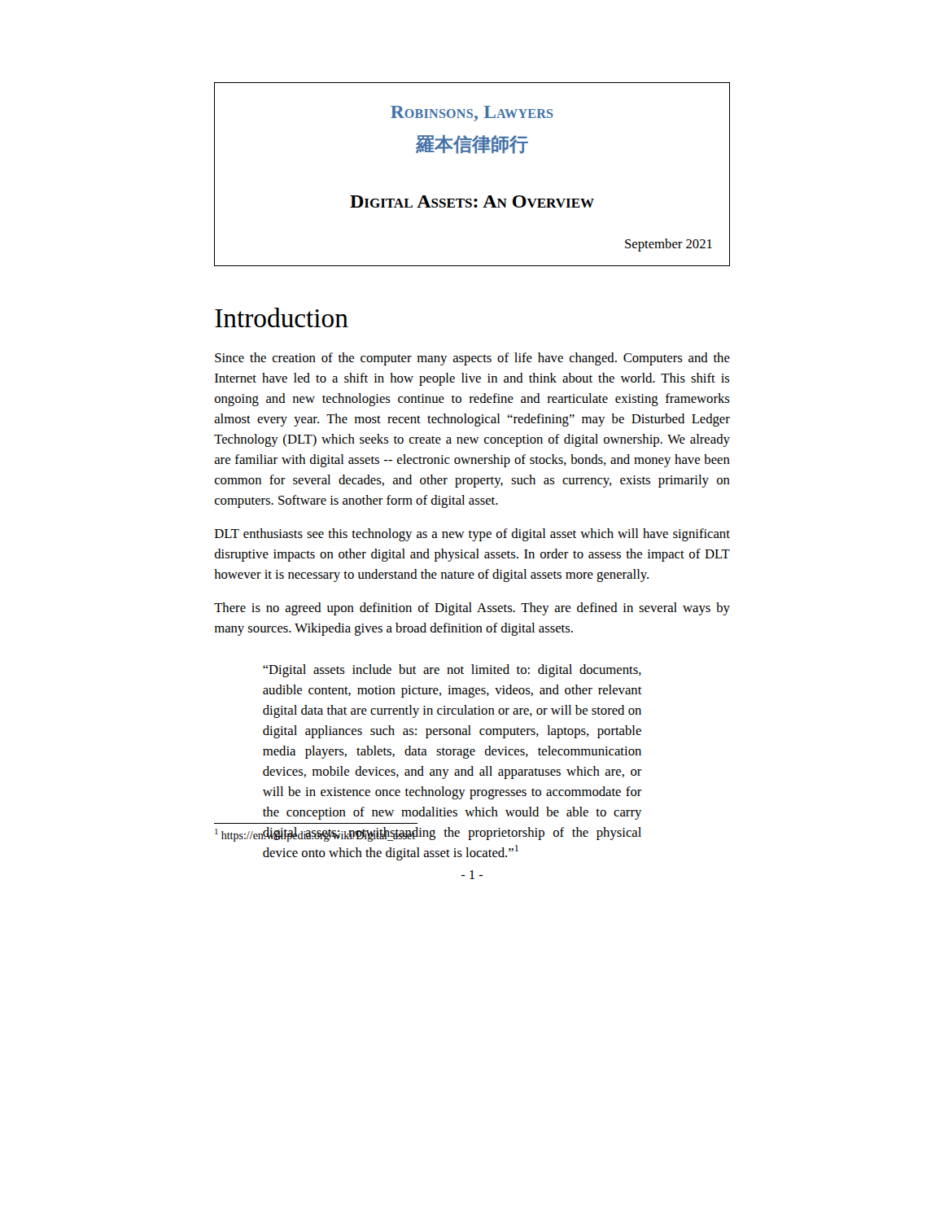Robinsons, Lawyers
羅本信律師行
Digital Assets: An Overview
September 2021
Introduction
Since the creation of the computer many aspects of life have changed. Computers and the Internet have led to a shift in how people live in and think about the world. This shift is ongoing and new technologies continue to redefine and rearticulate existing frameworks almost every year. The most recent technological “redefining” may be Disturbed Ledger Technology (DLT) which seeks to create a new conception of digital ownership. We already are familiar with digital assets -- electronic ownership of stocks, bonds, and money have been common for several decades, and other property, such as currency, exists primarily on computers. Software is another form of digital asset.
DLT enthusiasts see this technology as a new type of digital asset which will have significant disruptive impacts on other digital and physical assets. In order to assess the impact of DLT however it is necessary to understand the nature of digital assets more generally.
There is no agreed upon definition of Digital Assets. They are defined in several ways by many sources. Wikipedia gives a broad definition of digital assets.
“Digital assets include but are not limited to: digital documents, audible content, motion picture, images, videos, and other relevant digital data that are currently in circulation or are, or will be stored on digital appliances such as: personal computers, laptops, portable media players, tablets, data storage devices, telecommunication devices, mobile devices, and any and all apparatuses which are, or will be in existence once technology progresses to accommodate for the conception of new modalities which would be able to carry digital assets; notwithstanding the proprietorship of the physical device onto which the digital asset is located.”1
1 https://en.wikipedia.org/wiki/Digital_asset
- 1 -